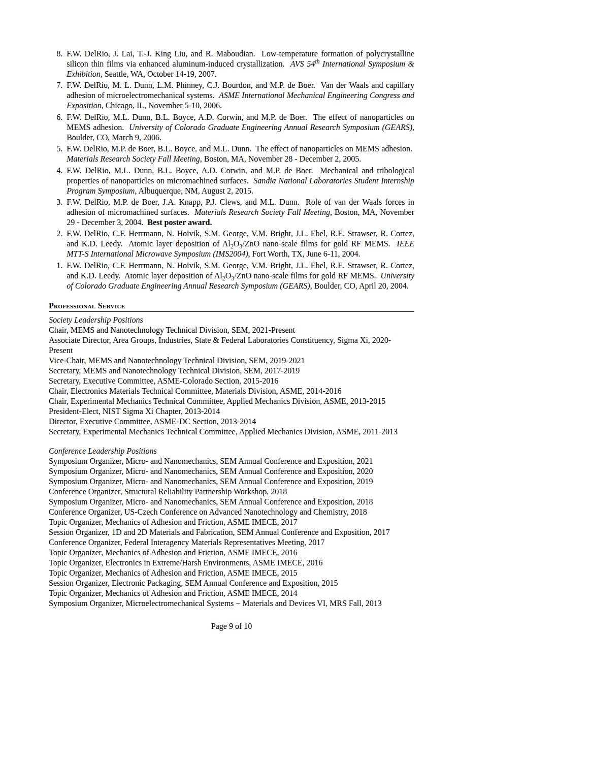8. F.W. DelRio, J. Lai, T.-J. King Liu, and R. Maboudian. Low-temperature formation of polycrystalline silicon thin films via enhanced aluminum-induced crystallization. AVS 54th International Symposium & Exhibition, Seattle, WA, October 14-19, 2007.
7. F.W. DelRio, M. L. Dunn, L.M. Phinney, C.J. Bourdon, and M.P. de Boer. Van der Waals and capillary adhesion of microelectromechanical systems. ASME International Mechanical Engineering Congress and Exposition, Chicago, IL, November 5-10, 2006.
6. F.W. DelRio, M.L. Dunn, B.L. Boyce, A.D. Corwin, and M.P. de Boer. The effect of nanoparticles on MEMS adhesion. University of Colorado Graduate Engineering Annual Research Symposium (GEARS), Boulder, CO, March 9, 2006.
5. F.W. DelRio, M.P. de Boer, B.L. Boyce, and M.L. Dunn. The effect of nanoparticles on MEMS adhesion. Materials Research Society Fall Meeting, Boston, MA, November 28 - December 2, 2005.
4. F.W. DelRio, M.L. Dunn, B.L. Boyce, A.D. Corwin, and M.P. de Boer. Mechanical and tribological properties of nanoparticles on micromachined surfaces. Sandia National Laboratories Student Internship Program Symposium, Albuquerque, NM, August 2, 2015.
3. F.W. DelRio, M.P. de Boer, J.A. Knapp, P.J. Clews, and M.L. Dunn. Role of van der Waals forces in adhesion of micromachined surfaces. Materials Research Society Fall Meeting, Boston, MA, November 29 - December 3, 2004. Best poster award.
2. F.W. DelRio, C.F. Herrmann, N. Hoivik, S.M. George, V.M. Bright, J.L. Ebel, R.E. Strawser, R. Cortez, and K.D. Leedy. Atomic layer deposition of Al2O3/ZnO nano-scale films for gold RF MEMS. IEEE MTT-S International Microwave Symposium (IMS2004), Fort Worth, TX, June 6-11, 2004.
1. F.W. DelRio, C.F. Herrmann, N. Hoivik, S.M. George, V.M. Bright, J.L. Ebel, R.E. Strawser, R. Cortez, and K.D. Leedy. Atomic layer deposition of Al2O3/ZnO nano-scale films for gold RF MEMS. University of Colorado Graduate Engineering Annual Research Symposium (GEARS), Boulder, CO, April 20, 2004.
Professional Service
Society Leadership Positions
Chair, MEMS and Nanotechnology Technical Division, SEM, 2021-Present
Associate Director, Area Groups, Industries, State & Federal Laboratories Constituency, Sigma Xi, 2020-Present
Vice-Chair, MEMS and Nanotechnology Technical Division, SEM, 2019-2021
Secretary, MEMS and Nanotechnology Technical Division, SEM, 2017-2019
Secretary, Executive Committee, ASME-Colorado Section, 2015-2016
Chair, Electronics Materials Technical Committee, Materials Division, ASME, 2014-2016
Chair, Experimental Mechanics Technical Committee, Applied Mechanics Division, ASME, 2013-2015
President-Elect, NIST Sigma Xi Chapter, 2013-2014
Director, Executive Committee, ASME-DC Section, 2013-2014
Secretary, Experimental Mechanics Technical Committee, Applied Mechanics Division, ASME, 2011-2013
Conference Leadership Positions
Symposium Organizer, Micro- and Nanomechanics, SEM Annual Conference and Exposition, 2021
Symposium Organizer, Micro- and Nanomechanics, SEM Annual Conference and Exposition, 2020
Symposium Organizer, Micro- and Nanomechanics, SEM Annual Conference and Exposition, 2019
Conference Organizer, Structural Reliability Partnership Workshop, 2018
Symposium Organizer, Micro- and Nanomechanics, SEM Annual Conference and Exposition, 2018
Conference Organizer, US-Czech Conference on Advanced Nanotechnology and Chemistry, 2018
Topic Organizer, Mechanics of Adhesion and Friction, ASME IMECE, 2017
Session Organizer, 1D and 2D Materials and Fabrication, SEM Annual Conference and Exposition, 2017
Conference Organizer, Federal Interagency Materials Representatives Meeting, 2017
Topic Organizer, Mechanics of Adhesion and Friction, ASME IMECE, 2016
Topic Organizer, Electronics in Extreme/Harsh Environments, ASME IMECE, 2016
Topic Organizer, Mechanics of Adhesion and Friction, ASME IMECE, 2015
Session Organizer, Electronic Packaging, SEM Annual Conference and Exposition, 2015
Topic Organizer, Mechanics of Adhesion and Friction, ASME IMECE, 2014
Symposium Organizer, Microelectromechanical Systems − Materials and Devices VI, MRS Fall, 2013
Page 9 of 10